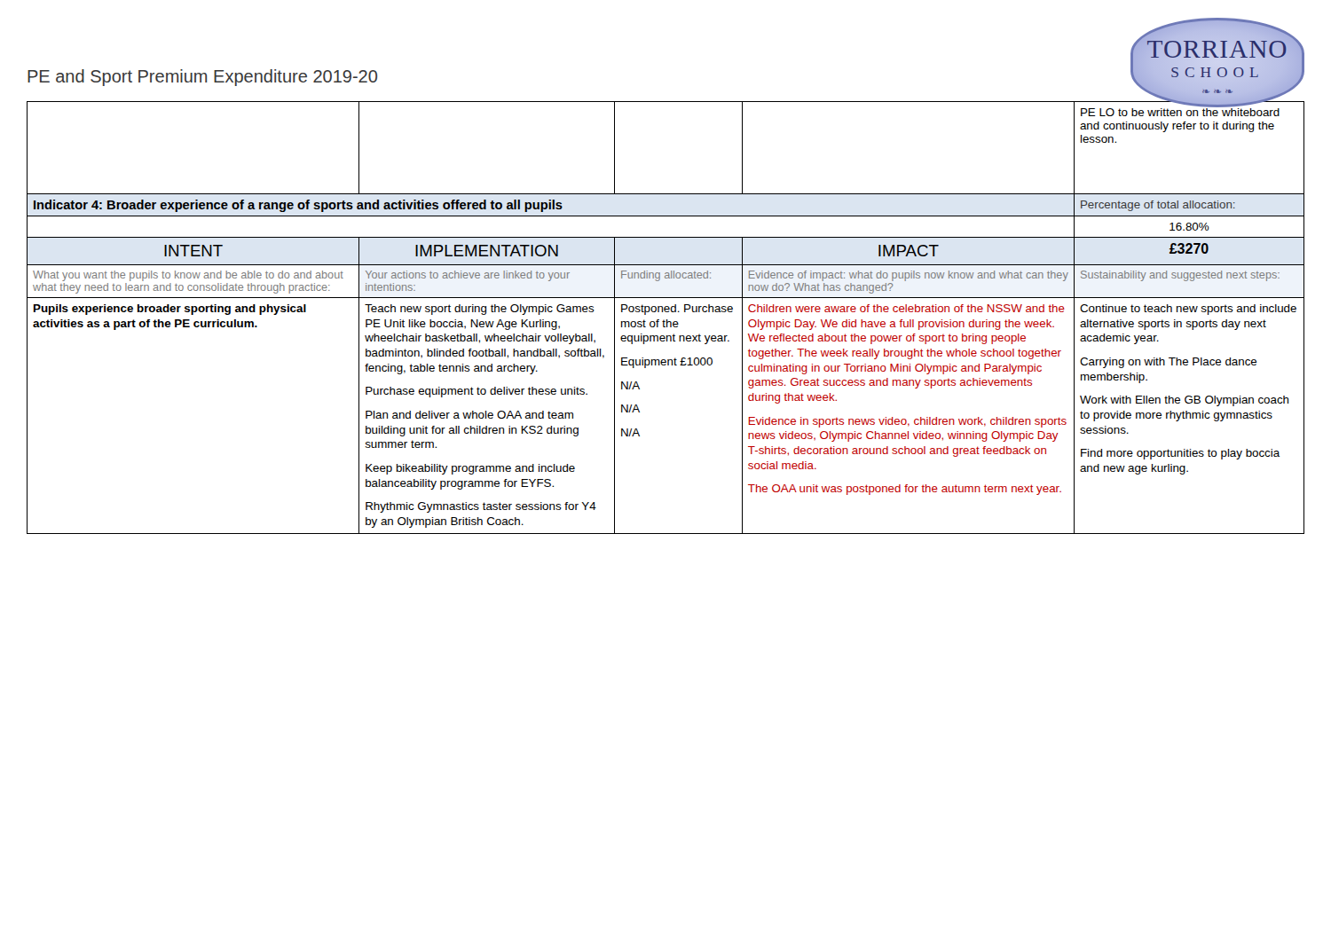TORRIANO
SCHOOL
❧ ❧ ❧
PE and Sport Premium Expenditure 2019-20
| | | | | PE LO to be written on the whiteboard and continuously refer to it during the lesson. |
| Indicator 4: Broader experience of a range of sports and activities offered to all pupils | Percentage of total allocation: |
| | 16.80% |
| INTENT | IMPLEMENTATION | | IMPACT | £3270 |
| What you want the pupils to know and be able to do and about what they need to learn and to consolidate through practice: | Your actions to achieve are linked to your intentions: | Funding allocated: | Evidence of impact: what do pupils now know and what can they now do? What has changed? | Sustainability and suggested next steps: |
| Pupils experience broader sporting and physical activities as a part of the PE curriculum. | Teach new sport during the Olympic Games PE Unit like boccia, New Age Kurling, wheelchair basketball, wheelchair volleyball, badminton, blinded football, handball, softball, fencing, table tennis and archery. Purchase equipment to deliver these units. Plan and deliver a whole OAA and team building unit for all children in KS2 during summer term. Keep bikeability programme and include balanceability programme for EYFS. Rhythmic Gymnastics taster sessions for Y4 by an Olympian British Coach. | Postponed. Purchase most of the equipment next year. Equipment £1000 N/A N/A N/A | Children were aware of the celebration of the NSSW and the Olympic Day. We did have a full provision during the week. We reflected about the power of sport to bring people together. The week really brought the whole school together culminating in our Torriano Mini Olympic and Paralympic games. Great success and many sports achievements during that week. Evidence in sports news video, children work, children sports news videos, Olympic Channel video, winning Olympic Day T-shirts, decoration around school and great feedback on social media. The OAA unit was postponed for the autumn term next year. | Continue to teach new sports and include alternative sports in sports day next academic year. Carrying on with The Place dance membership. Work with Ellen the GB Olympian coach to provide more rhythmic gymnastics sessions. Find more opportunities to play boccia and new age kurling. |